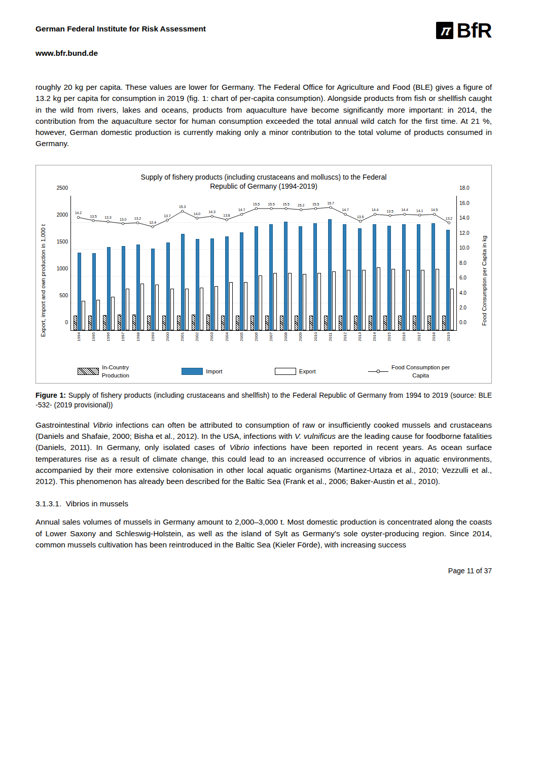German Federal Institute for Risk Assessment
BfR
www.bfr.bund.de
roughly 20 kg per capita. These values are lower for Germany. The Federal Office for Agriculture and Food (BLE) gives a figure of 13.2 kg per capita for consumption in 2019 (fig. 1: chart of per-capita consumption). Alongside products from fish or shellfish caught in the wild from rivers, lakes and oceans, products from aquaculture have become significantly more important: in 2014, the contribution from the aquaculture sector for human consumption exceeded the total annual wild catch for the first time. At 21 %, however, German domestic production is currently making only a minor contribution to the total volume of products consumed in Germany.
Supply of fishery products (including crustaceans and molluscs) to the Federal
Republic of Germany (1994-2019)
Export, import and own production in 1,000 t
Food Consumption per Capita in kg
2500
2000
1500
1000
500
0
18.0
16.0
14.0
12.0
10.0
8.0
6.0
4.0
2.0
0.0
14.213.513.3 13.013.212.4 13.715.314.0 14.313.814.7 15.515.515.5 15.215.515.7 14.713.514.4 13.514.414.1 14.513.2
199419951996199719981999 200020012002200320042005 200620072008200920102011 201220132014201520162017 20182019
In-Country
Production
Import
Export
Food Consumption per
Capita
Figure 1: Supply of fishery products (including crustaceans and shellfish) to the Federal Republic of Germany from 1994 to 2019 (source: BLE -532- (2019 provisional))
Gastrointestinal Vibrio infections can often be attributed to consumption of raw or insufficiently cooked mussels and crustaceans (Daniels and Shafaie, 2000; Bisha et al., 2012). In the USA, infections with V. vulnificus are the leading cause for foodborne fatalities (Daniels, 2011). In Germany, only isolated cases of Vibrio infections have been reported in recent years. As ocean surface temperatures rise as a result of climate change, this could lead to an increased occurrence of vibrios in aquatic environments, accompanied by their more extensive colonisation in other local aquatic organisms (Martinez-Urtaza et al., 2010; Vezzulli et al., 2012). This phenomenon has already been described for the Baltic Sea (Frank et al., 2006; Baker-Austin et al., 2010).
3.1.3.1. Vibrios in mussels
Annual sales volumes of mussels in Germany amount to 2,000–3,000 t. Most domestic production is concentrated along the coasts of Lower Saxony and Schleswig-Holstein, as well as the island of Sylt as Germany’s sole oyster-producing region. Since 2014, common mussels cultivation has been reintroduced in the Baltic Sea (Kieler Förde), with increasing success
Page 11 of 37